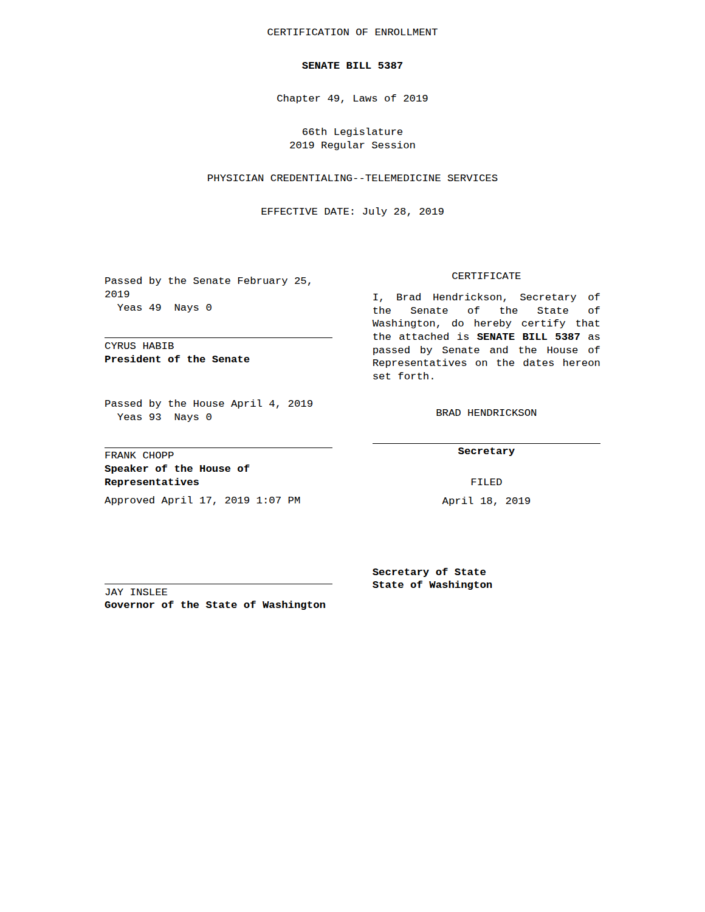CERTIFICATION OF ENROLLMENT
SENATE BILL 5387
Chapter 49, Laws of 2019
66th Legislature
2019 Regular Session
PHYSICIAN CREDENTIALING--TELEMEDICINE SERVICES
EFFECTIVE DATE: July 28, 2019
Passed by the Senate February 25, 2019
Yeas 49 Nays 0
CYRUS HABIB
President of the Senate
Passed by the House April 4, 2019
Yeas 93 Nays 0
FRANK CHOPP
Speaker of the House of Representatives
Approved April 17, 2019 1:07 PM
CERTIFICATE
I, Brad Hendrickson, Secretary of the Senate of the State of Washington, do hereby certify that the attached is SENATE BILL 5387 as passed by Senate and the House of Representatives on the dates hereon set forth.
BRAD HENDRICKSON
Secretary
FILED
April 18, 2019
JAY INSLEE
Governor of the State of Washington
Secretary of State
State of Washington